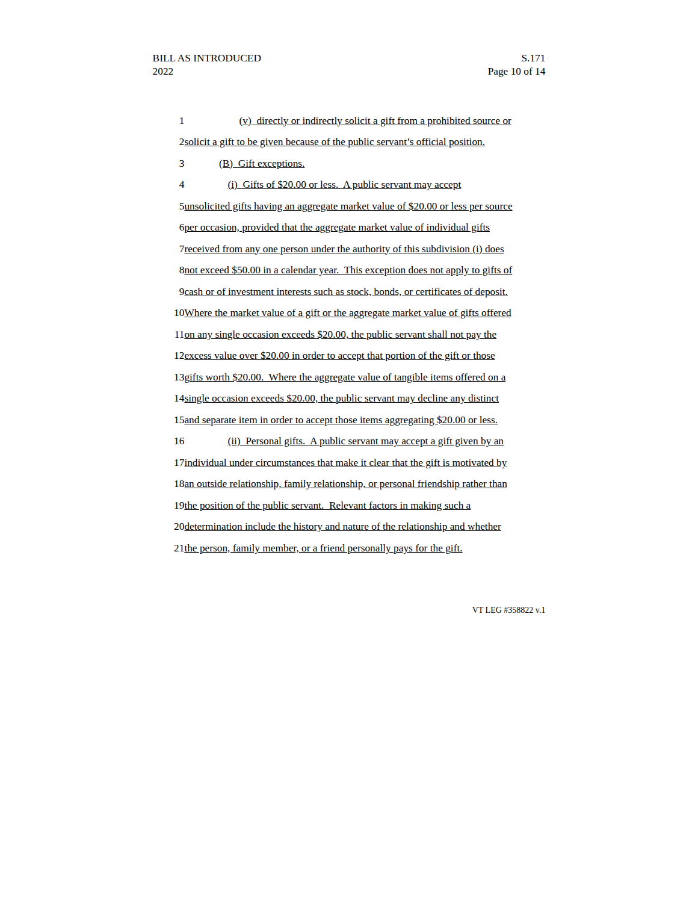BILL AS INTRODUCED
2022
S.171
Page 10 of 14
| 1 | (v) directly or indirectly solicit a gift from a prohibited source or |
| 2 | solicit a gift to be given because of the public servant’s official position. |
| 3 | (B) Gift exceptions. |
| 4 | (i) Gifts of $20.00 or less. A public servant may accept |
| 5 | unsolicited gifts having an aggregate market value of $20.00 or less per source |
| 6 | per occasion, provided that the aggregate market value of individual gifts |
| 7 | received from any one person under the authority of this subdivision (i) does |
| 8 | not exceed $50.00 in a calendar year. This exception does not apply to gifts of |
| 9 | cash or of investment interests such as stock, bonds, or certificates of deposit. |
| 10 | Where the market value of a gift or the aggregate market value of gifts offered |
| 11 | on any single occasion exceeds $20.00, the public servant shall not pay the |
| 12 | excess value over $20.00 in order to accept that portion of the gift or those |
| 13 | gifts worth $20.00. Where the aggregate value of tangible items offered on a |
| 14 | single occasion exceeds $20.00, the public servant may decline any distinct |
| 15 | and separate item in order to accept those items aggregating $20.00 or less. |
| 16 | (ii) Personal gifts. A public servant may accept a gift given by an |
| 17 | individual under circumstances that make it clear that the gift is motivated by |
| 18 | an outside relationship, family relationship, or personal friendship rather than |
| 19 | the position of the public servant. Relevant factors in making such a |
| 20 | determination include the history and nature of the relationship and whether |
| 21 | the person, family member, or a friend personally pays for the gift. |
VT LEG #358822 v.1